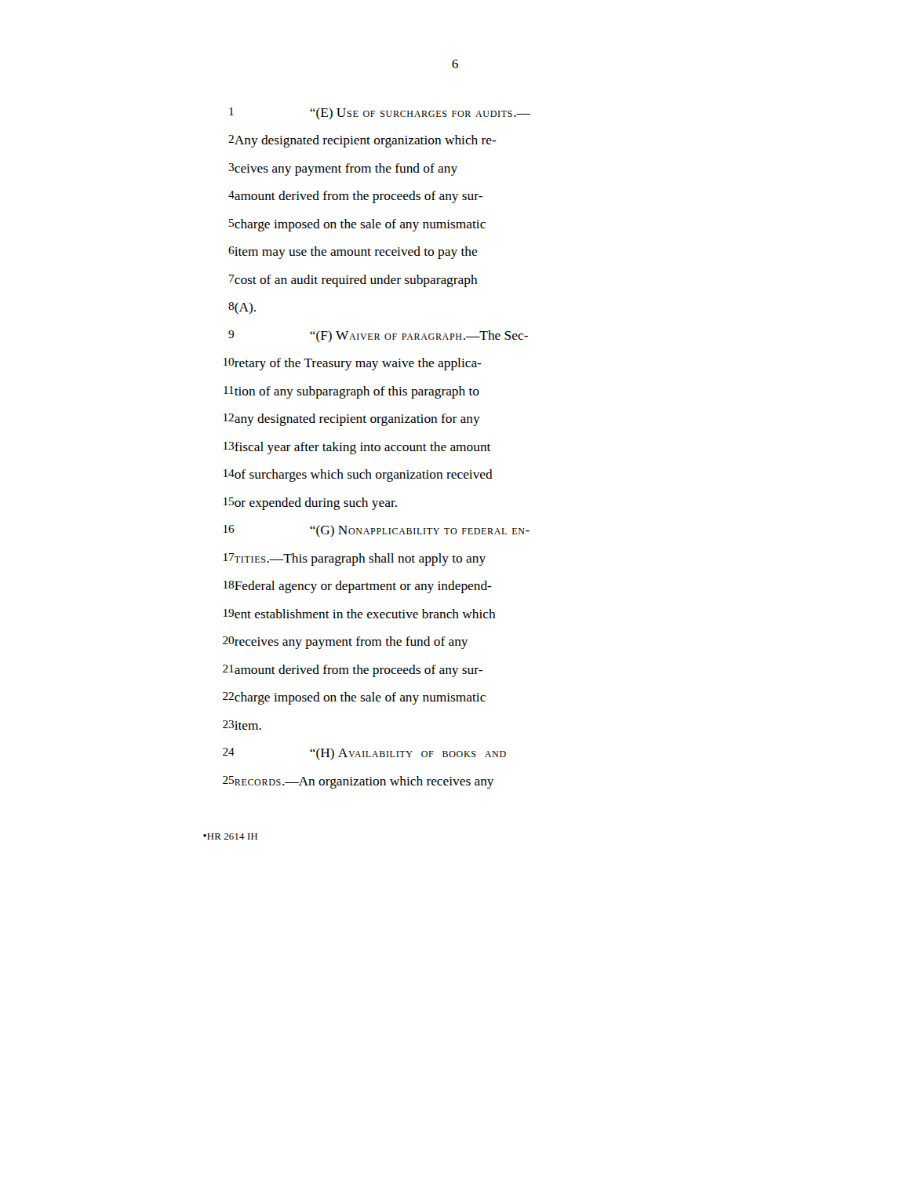6
| 1 | “(E) Use of surcharges for audits .— |
| 2 | Any designated recipient organization which re- |
| 3 | ceives any payment from the fund of any |
| 4 | amount derived from the proceeds of any sur- |
| 5 | charge imposed on the sale of any numismatic |
| 6 | item may use the amount received to pay the |
| 7 | cost of an audit required under subparagraph |
| 8 | (A). |
| 9 | “(F) Waiver of paragraph .—The Sec- |
| 10 | retary of the Treasury may waive the applica- |
| 11 | tion of any subparagraph of this paragraph to |
| 12 | any designated recipient organization for any |
| 13 | fiscal year after taking into account the amount |
| 14 | of surcharges which such organization received |
| 15 | or expended during such year. |
| 16 | “(G) Nonapplicability to federal en- |
| 17 | tities .—This paragraph shall not apply to any |
| 18 | Federal agency or department or any independ- |
| 19 | ent establishment in the executive branch which |
| 20 | receives any payment from the fund of any |
| 21 | amount derived from the proceeds of any sur- |
| 22 | charge imposed on the sale of any numismatic |
| 23 | item. |
| 24 | “(H) Availability of books and |
| 25 | records .—An organization which receives any |
•HR 2614 IH